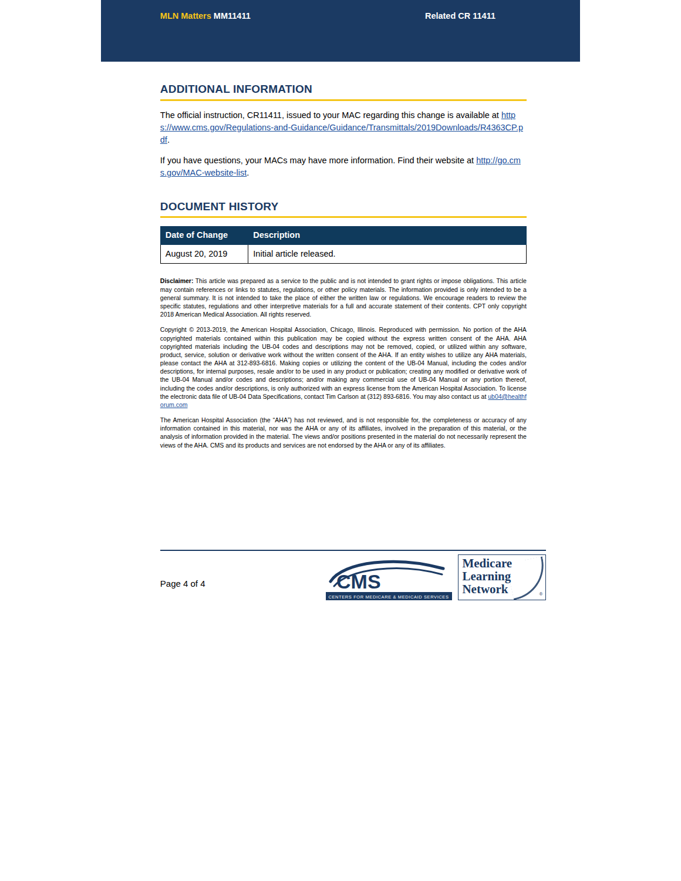MLN Matters MM11411
Related CR 11411
ADDITIONAL INFORMATION
The official instruction, CR11411, issued to your MAC regarding this change is available at https://www.cms.gov/Regulations-and-Guidance/Guidance/Transmittals/2019Downloads/R4363CP.pdf.
If you have questions, your MACs may have more information. Find their website at http://go.cms.gov/MAC-website-list.
DOCUMENT HISTORY
| Date of Change | Description |
| --- | --- |
| August 20, 2019 | Initial article released. |
Disclaimer: This article was prepared as a service to the public and is not intended to grant rights or impose obligations. This article may contain references or links to statutes, regulations, or other policy materials. The information provided is only intended to be a general summary. It is not intended to take the place of either the written law or regulations. We encourage readers to review the specific statutes, regulations and other interpretive materials for a full and accurate statement of their contents. CPT only copyright 2018 American Medical Association. All rights reserved.
Copyright © 2013-2019, the American Hospital Association, Chicago, Illinois. Reproduced with permission. No portion of the AHA copyrighted materials contained within this publication may be copied without the express written consent of the AHA. AHA copyrighted materials including the UB-04 codes and descriptions may not be removed, copied, or utilized within any software, product, service, solution or derivative work without the written consent of the AHA. If an entity wishes to utilize any AHA materials, please contact the AHA at 312-893-6816. Making copies or utilizing the content of the UB-04 Manual, including the codes and/or descriptions, for internal purposes, resale and/or to be used in any product or publication; creating any modified or derivative work of the UB-04 Manual and/or codes and descriptions; and/or making any commercial use of UB-04 Manual or any portion thereof, including the codes and/or descriptions, is only authorized with an express license from the American Hospital Association. To license the electronic data file of UB-04 Data Specifications, contact Tim Carlson at (312) 893-6816. You may also contact us at ub04@healthforum.com
The American Hospital Association (the “AHA”) has not reviewed, and is not responsible for, the completeness or accuracy of any information contained in this material, nor was the AHA or any of its affiliates, involved in the preparation of this material, or the analysis of information provided in the material. The views and/or positions presented in the material do not necessarily represent the views of the AHA. CMS and its products and services are not endorsed by the AHA or any of its affiliates.
Page 4 of 4
CMS CENTERS FOR MEDICARE & MEDICAID SERVICES
Medicare
Learning
Network
®